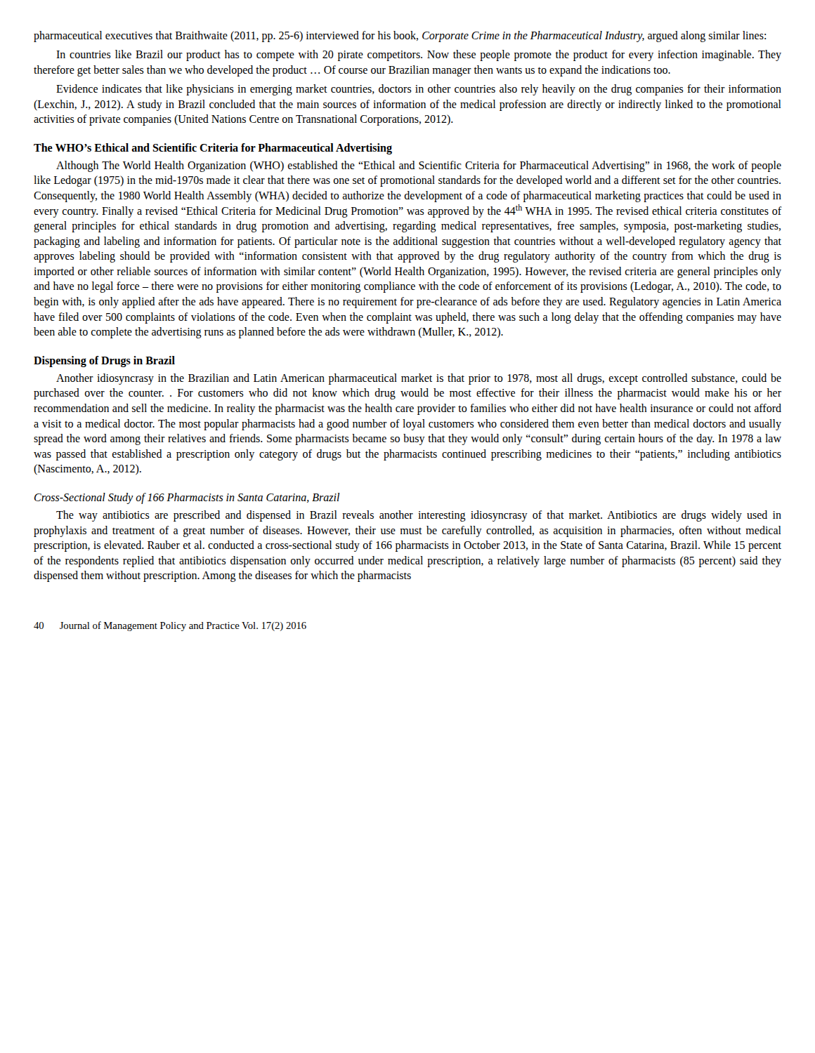pharmaceutical executives that Braithwaite (2011, pp. 25-6) interviewed for his book, Corporate Crime in the Pharmaceutical Industry, argued along similar lines:
In countries like Brazil our product has to compete with 20 pirate competitors. Now these people promote the product for every infection imaginable. They therefore get better sales than we who developed the product … Of course our Brazilian manager then wants us to expand the indications too.
Evidence indicates that like physicians in emerging market countries, doctors in other countries also rely heavily on the drug companies for their information (Lexchin, J., 2012). A study in Brazil concluded that the main sources of information of the medical profession are directly or indirectly linked to the promotional activities of private companies (United Nations Centre on Transnational Corporations, 2012).
The WHO’s Ethical and Scientific Criteria for Pharmaceutical Advertising
Although The World Health Organization (WHO) established the “Ethical and Scientific Criteria for Pharmaceutical Advertising” in 1968, the work of people like Ledogar (1975) in the mid-1970s made it clear that there was one set of promotional standards for the developed world and a different set for the other countries. Consequently, the 1980 World Health Assembly (WHA) decided to authorize the development of a code of pharmaceutical marketing practices that could be used in every country. Finally a revised “Ethical Criteria for Medicinal Drug Promotion” was approved by the 44th WHA in 1995. The revised ethical criteria constitutes of general principles for ethical standards in drug promotion and advertising, regarding medical representatives, free samples, symposia, post-marketing studies, packaging and labeling and information for patients. Of particular note is the additional suggestion that countries without a well-developed regulatory agency that approves labeling should be provided with “information consistent with that approved by the drug regulatory authority of the country from which the drug is imported or other reliable sources of information with similar content” (World Health Organization, 1995). However, the revised criteria are general principles only and have no legal force – there were no provisions for either monitoring compliance with the code of enforcement of its provisions (Ledogar, A., 2010). The code, to begin with, is only applied after the ads have appeared. There is no requirement for pre-clearance of ads before they are used. Regulatory agencies in Latin America have filed over 500 complaints of violations of the code. Even when the complaint was upheld, there was such a long delay that the offending companies may have been able to complete the advertising runs as planned before the ads were withdrawn (Muller, K., 2012).
Dispensing of Drugs in Brazil
Another idiosyncrasy in the Brazilian and Latin American pharmaceutical market is that prior to 1978, most all drugs, except controlled substance, could be purchased over the counter. . For customers who did not know which drug would be most effective for their illness the pharmacist would make his or her recommendation and sell the medicine. In reality the pharmacist was the health care provider to families who either did not have health insurance or could not afford a visit to a medical doctor. The most popular pharmacists had a good number of loyal customers who considered them even better than medical doctors and usually spread the word among their relatives and friends. Some pharmacists became so busy that they would only “consult” during certain hours of the day. In 1978 a law was passed that established a prescription only category of drugs but the pharmacists continued prescribing medicines to their “patients,” including antibiotics (Nascimento, A., 2012).
Cross-Sectional Study of 166 Pharmacists in Santa Catarina, Brazil
The way antibiotics are prescribed and dispensed in Brazil reveals another interesting idiosyncrasy of that market. Antibiotics are drugs widely used in prophylaxis and treatment of a great number of diseases. However, their use must be carefully controlled, as acquisition in pharmacies, often without medical prescription, is elevated. Rauber et al. conducted a cross-sectional study of 166 pharmacists in October 2013, in the State of Santa Catarina, Brazil. While 15 percent of the respondents replied that antibiotics dispensation only occurred under medical prescription, a relatively large number of pharmacists (85 percent) said they dispensed them without prescription. Among the diseases for which the pharmacists
40 Journal of Management Policy and Practice Vol. 17(2) 2016